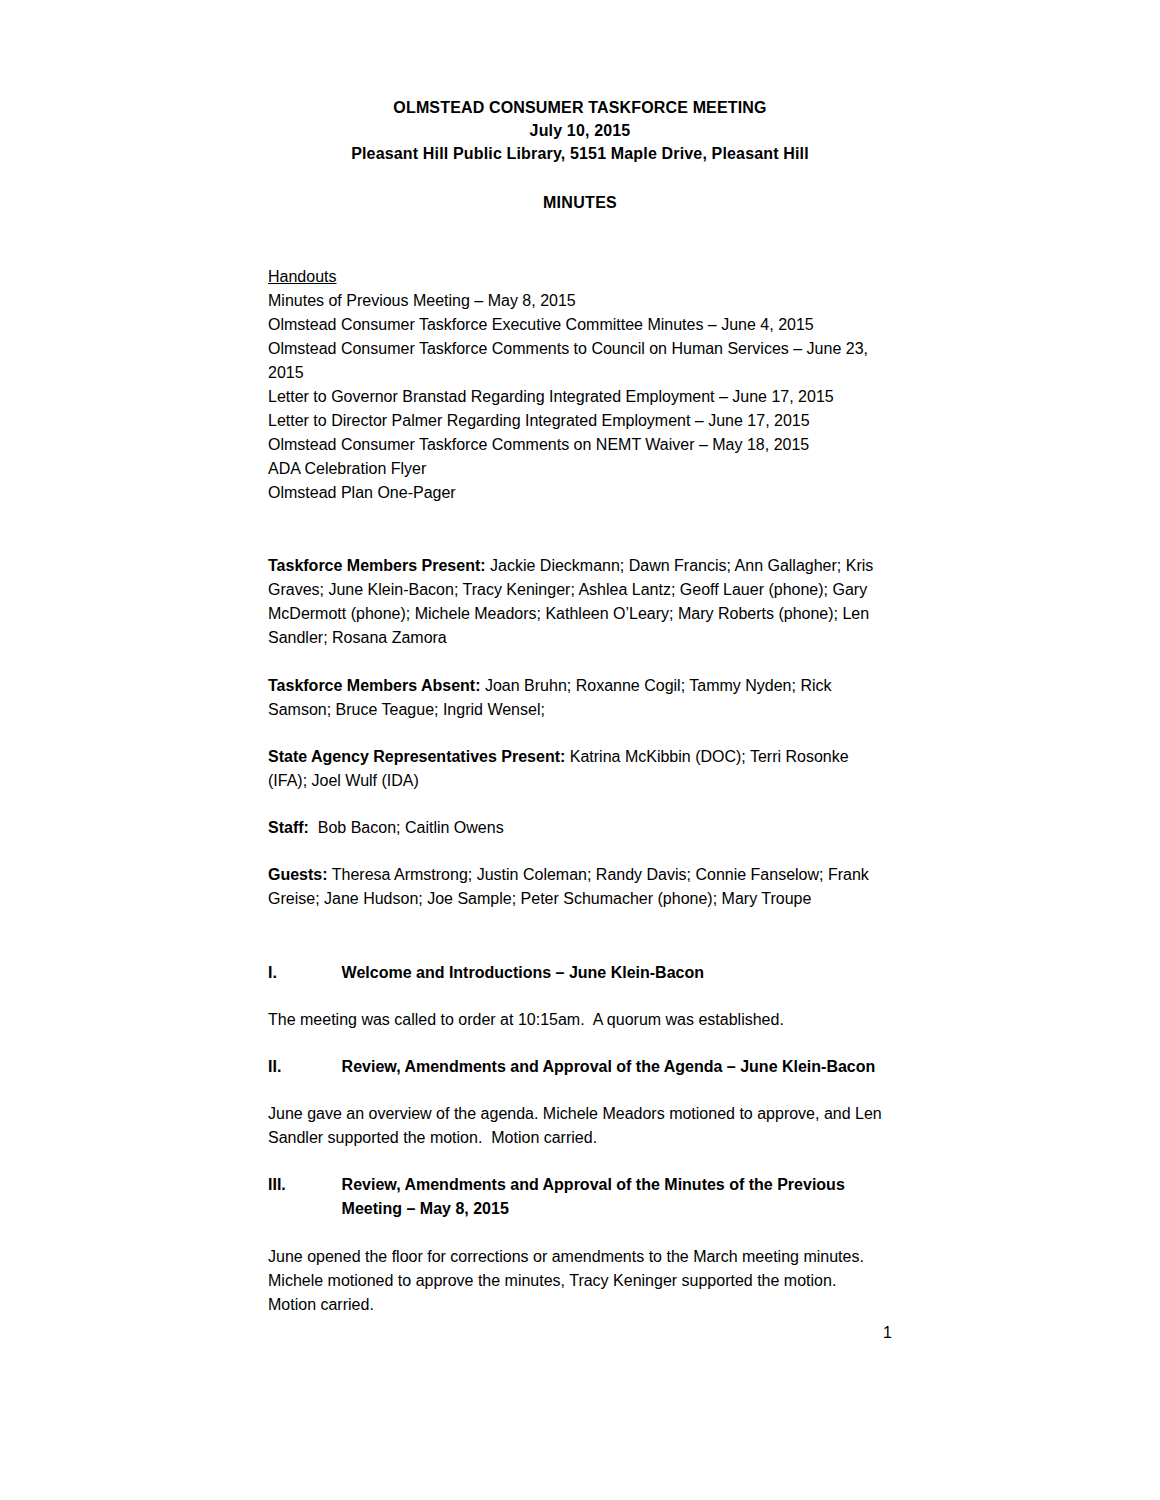OLMSTEAD CONSUMER TASKFORCE MEETING July 10, 2015 Pleasant Hill Public Library, 5151 Maple Drive, Pleasant Hill
MINUTES
Handouts
Minutes of Previous Meeting – May 8, 2015
Olmstead Consumer Taskforce Executive Committee Minutes – June 4, 2015
Olmstead Consumer Taskforce Comments to Council on Human Services – June 23, 2015
Letter to Governor Branstad Regarding Integrated Employment – June 17, 2015
Letter to Director Palmer Regarding Integrated Employment – June 17, 2015
Olmstead Consumer Taskforce Comments on NEMT Waiver – May 18, 2015
ADA Celebration Flyer
Olmstead Plan One-Pager
Taskforce Members Present: Jackie Dieckmann; Dawn Francis; Ann Gallagher; Kris Graves; June Klein-Bacon; Tracy Keninger; Ashlea Lantz; Geoff Lauer (phone); Gary McDermott (phone); Michele Meadors; Kathleen O’Leary; Mary Roberts (phone); Len Sandler; Rosana Zamora
Taskforce Members Absent: Joan Bruhn; Roxanne Cogil; Tammy Nyden; Rick Samson; Bruce Teague; Ingrid Wensel;
State Agency Representatives Present: Katrina McKibbin (DOC); Terri Rosonke (IFA); Joel Wulf (IDA)
Staff: Bob Bacon; Caitlin Owens
Guests: Theresa Armstrong; Justin Coleman; Randy Davis; Connie Fanselow; Frank Greise; Jane Hudson; Joe Sample; Peter Schumacher (phone); Mary Troupe
I. Welcome and Introductions – June Klein-Bacon
The meeting was called to order at 10:15am. A quorum was established.
II. Review, Amendments and Approval of the Agenda – June Klein-Bacon
June gave an overview of the agenda. Michele Meadors motioned to approve, and Len Sandler supported the motion. Motion carried.
III. Review, Amendments and Approval of the Minutes of the Previous Meeting – May 8, 2015
June opened the floor for corrections or amendments to the March meeting minutes. Michele motioned to approve the minutes, Tracy Keninger supported the motion. Motion carried.
1